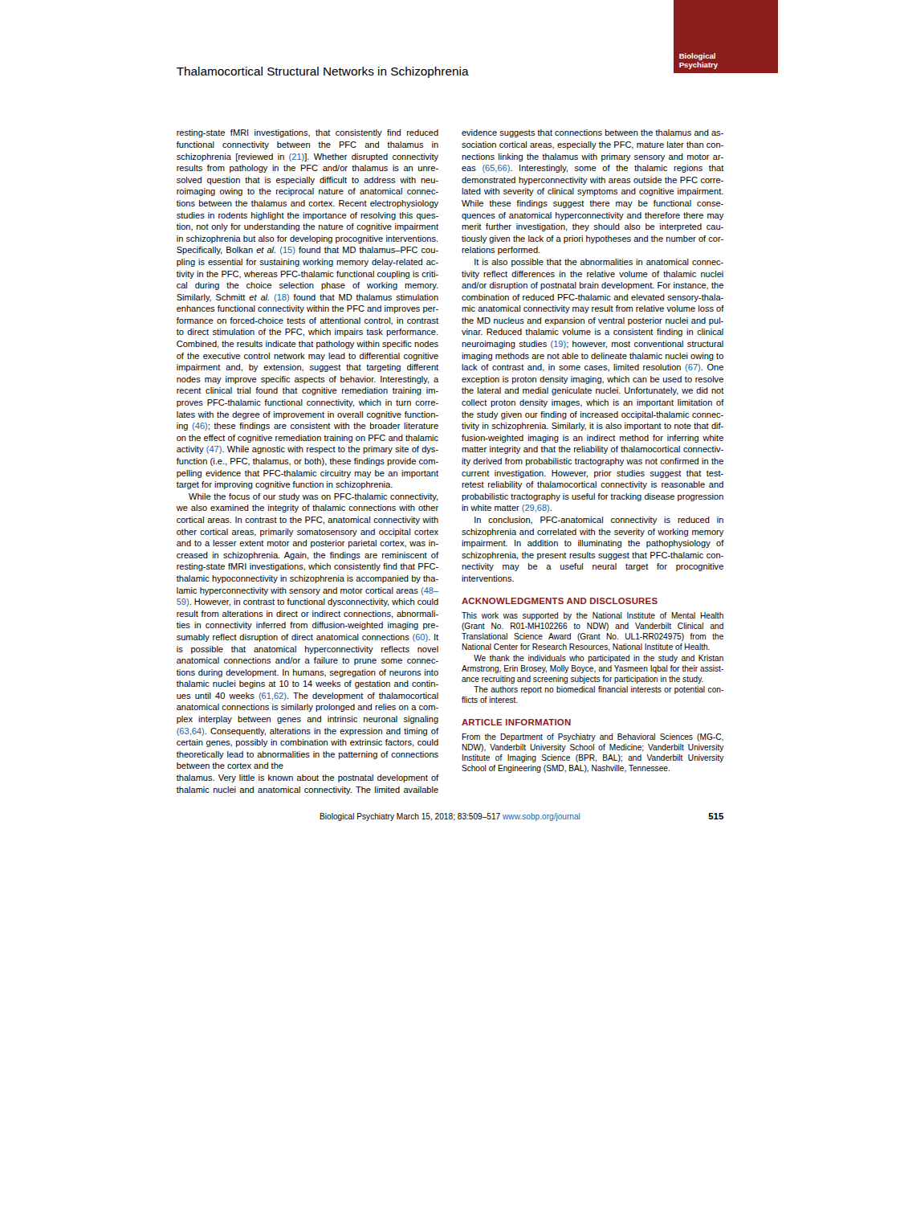Biological
Psychiatry
Thalamocortical Structural Networks in Schizophrenia
resting-state fMRI investigations, that consistently find reduced functional connectivity between the PFC and thalamus in schizophrenia [reviewed in (21)]. Whether disrupted connectivity results from pathology in the PFC and/or thalamus is an unresolved question that is especially difficult to address with neuroimaging owing to the reciprocal nature of anatomical connections between the thalamus and cortex. Recent electrophysiology studies in rodents highlight the importance of resolving this question, not only for understanding the nature of cognitive impairment in schizophrenia but also for developing procognitive interventions. Specifically, Bolkan et al. (15) found that MD thalamus–PFC coupling is essential for sustaining working memory delay-related activity in the PFC, whereas PFC-thalamic functional coupling is critical during the choice selection phase of working memory. Similarly, Schmitt et al. (18) found that MD thalamus stimulation enhances functional connectivity within the PFC and improves performance on forced-choice tests of attentional control, in contrast to direct stimulation of the PFC, which impairs task performance. Combined, the results indicate that pathology within specific nodes of the executive control network may lead to differential cognitive impairment and, by extension, suggest that targeting different nodes may improve specific aspects of behavior. Interestingly, a recent clinical trial found that cognitive remediation training improves PFC-thalamic functional connectivity, which in turn correlates with the degree of improvement in overall cognitive functioning (46); these findings are consistent with the broader literature on the effect of cognitive remediation training on PFC and thalamic activity (47). While agnostic with respect to the primary site of dysfunction (i.e., PFC, thalamus, or both), these findings provide compelling evidence that PFC-thalamic circuitry may be an important target for improving cognitive function in schizophrenia.
While the focus of our study was on PFC-thalamic connectivity, we also examined the integrity of thalamic connections with other cortical areas. In contrast to the PFC, anatomical connectivity with other cortical areas, primarily somatosensory and occipital cortex and to a lesser extent motor and posterior parietal cortex, was increased in schizophrenia. Again, the findings are reminiscent of resting-state fMRI investigations, which consistently find that PFC-thalamic hypoconnectivity in schizophrenia is accompanied by thalamic hyperconnectivity with sensory and motor cortical areas (48–59). However, in contrast to functional dysconnectivity, which could result from alterations in direct or indirect connections, abnormalities in connectivity inferred from diffusion-weighted imaging presumably reflect disruption of direct anatomical connections (60). It is possible that anatomical hyperconnectivity reflects novel anatomical connections and/or a failure to prune some connections during development. In humans, segregation of neurons into thalamic nuclei begins at 10 to 14 weeks of gestation and continues until 40 weeks (61,62). The development of thalamocortical anatomical connections is similarly prolonged and relies on a complex interplay between genes and intrinsic neuronal signaling (63,64). Consequently, alterations in the expression and timing of certain genes, possibly in combination with extrinsic factors, could theoretically lead to abnormalities in the patterning of connections between the cortex and the
thalamus. Very little is known about the postnatal development of thalamic nuclei and anatomical connectivity. The limited available evidence suggests that connections between the thalamus and association cortical areas, especially the PFC, mature later than connections linking the thalamus with primary sensory and motor areas (65,66). Interestingly, some of the thalamic regions that demonstrated hyperconnectivity with areas outside the PFC correlated with severity of clinical symptoms and cognitive impairment. While these findings suggest there may be functional consequences of anatomical hyperconnectivity and therefore there may merit further investigation, they should also be interpreted cautiously given the lack of a priori hypotheses and the number of correlations performed.
It is also possible that the abnormalities in anatomical connectivity reflect differences in the relative volume of thalamic nuclei and/or disruption of postnatal brain development. For instance, the combination of reduced PFC-thalamic and elevated sensory-thalamic anatomical connectivity may result from relative volume loss of the MD nucleus and expansion of ventral posterior nuclei and pulvinar. Reduced thalamic volume is a consistent finding in clinical neuroimaging studies (19); however, most conventional structural imaging methods are not able to delineate thalamic nuclei owing to lack of contrast and, in some cases, limited resolution (67). One exception is proton density imaging, which can be used to resolve the lateral and medial geniculate nuclei. Unfortunately, we did not collect proton density images, which is an important limitation of the study given our finding of increased occipital-thalamic connectivity in schizophrenia. Similarly, it is also important to note that diffusion-weighted imaging is an indirect method for inferring white matter integrity and that the reliability of thalamocortical connectivity derived from probabilistic tractography was not confirmed in the current investigation. However, prior studies suggest that test-retest reliability of thalamocortical connectivity is reasonable and probabilistic tractography is useful for tracking disease progression in white matter (29,68).
In conclusion, PFC-anatomical connectivity is reduced in schizophrenia and correlated with the severity of working memory impairment. In addition to illuminating the pathophysiology of schizophrenia, the present results suggest that PFC-thalamic connectivity may be a useful neural target for procognitive interventions.
Acknowledgments and Disclosures
This work was supported by the National Institute of Mental Health (Grant No. R01-MH102266 to NDW) and Vanderbilt Clinical and Translational Science Award (Grant No. UL1-RR024975) from the National Center for Research Resources, National Institute of Health.
We thank the individuals who participated in the study and Kristan Armstrong, Erin Brosey, Molly Boyce, and Yasmeen Iqbal for their assistance recruiting and screening subjects for participation in the study.
The authors report no biomedical financial interests or potential conflicts of interest.
Article Information
From the Department of Psychiatry and Behavioral Sciences (MG-C, NDW), Vanderbilt University School of Medicine; Vanderbilt University Institute of Imaging Science (BPR, BAL); and Vanderbilt University School of Engineering (SMD, BAL), Nashville, Tennessee.
Biological Psychiatry March 15, 2018; 83:509–517 www.sobp.org/journal 515